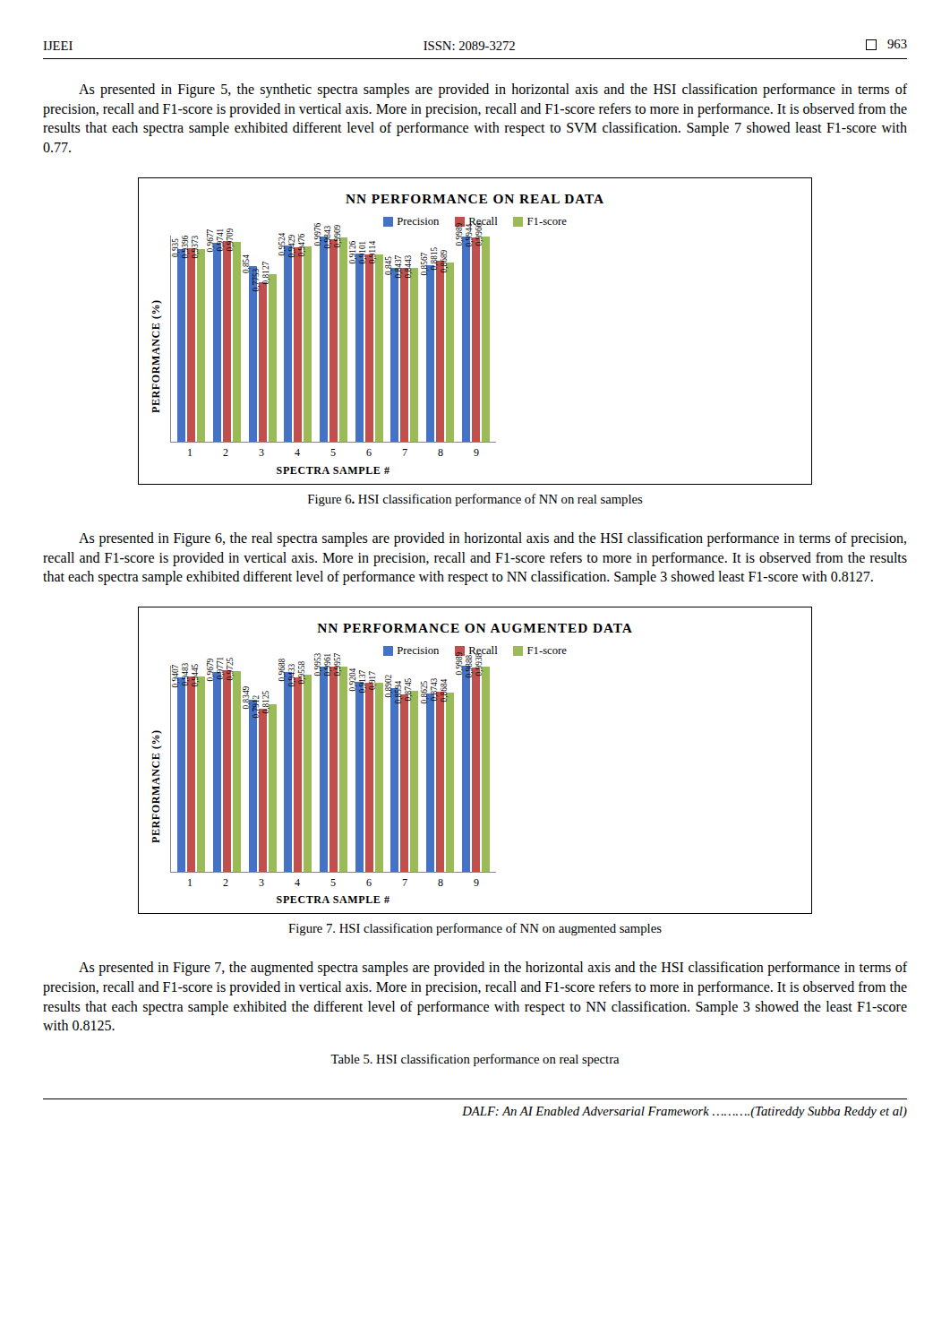IJEEI
ISSN: 2089-3272
963
As presented in Figure 5, the synthetic spectra samples are provided in horizontal axis and the HSI classification performance in terms of precision, recall and F1-score is provided in vertical axis. More in precision, recall and F1-score refers to more in performance. It is observed from the results that each spectra sample exhibited different level of performance with respect to SVM classification. Sample 7 showed least F1-score with 0.77.
NN PERFORMANCE ON REAL DATA
Precision Recall F1-score
PERFORMANCE (%)
0,935
0,9396
0,9373
0,9677
0,9741
0,9709
0,854
0,7753
0,8127
0,9524
0,9429
0,9476
0,9976
0,9843
0,9909
0,9126
0,9101
0,9114
0,845
0,8437
0,8443
0,8567
0,8815
0,8689
0,9989
0,9944
0,9966
123456789
SPECTRA SAMPLE #
Figure 6. HSI classification performance of NN on real samples
As presented in Figure 6, the real spectra samples are provided in horizontal axis and the HSI classification performance in terms of precision, recall and F1-score is provided in vertical axis. More in precision, recall and F1-score refers to more in performance. It is observed from the results that each spectra sample exhibited different level of performance with respect to NN classification. Sample 3 showed least F1-score with 0.8127.
NN PERFORMANCE ON AUGMENTED DATA
Precision Recall F1-score
PERFORMANCE (%)
0,9407
0,9483
0,9445
0,9679
0,9771
0,9725
0,8349
0,7912
0,8125
0,9688
0,9433
0,9558
0,9953
0,9961
0,9957
0,9204
0,9137
0,917
0,8902
0,8594
0,8745
0,8625
0,8743
0,8684
0,9989
0,9888
0,9938
123456789
SPECTRA SAMPLE #
Figure 7. HSI classification performance of NN on augmented samples
As presented in Figure 7, the augmented spectra samples are provided in the horizontal axis and the HSI classification performance in terms of precision, recall and F1-score is provided in vertical axis. More in precision, recall and F1-score refers to more in performance. It is observed from the results that each spectra sample exhibited the different level of performance with respect to NN classification. Sample 3 showed the least F1-score with 0.8125.
Table 5. HSI classification performance on real spectra
DALF: An AI Enabled Adversarial Framework ……….(Tatireddy Subba Reddy et al)